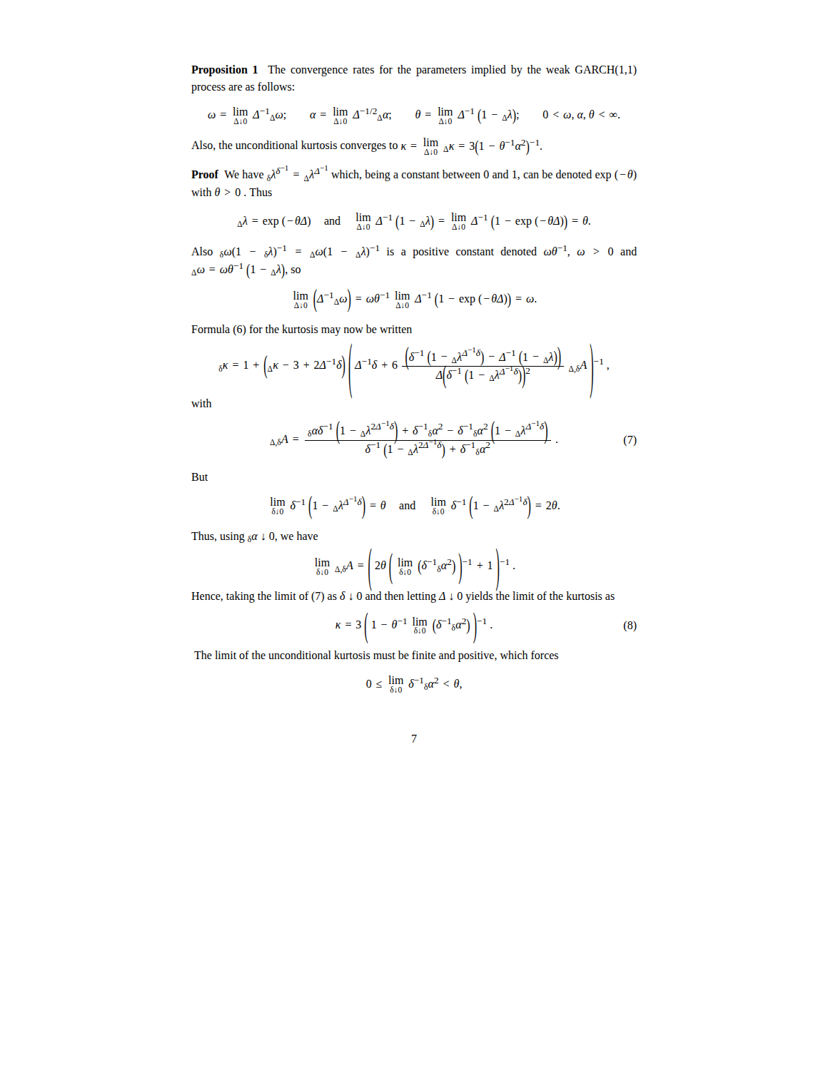Proposition 1 The convergence rates for the parameters implied by the weak GARCH(1,1) process are as follows:
ω = lim Δ↓0 Δ−1Δω; α = lim Δ↓0 Δ−1/2Δα; θ = lim Δ↓0 Δ−1 (1 − Δλ); 0 < ω, α, θ < ∞.
Also, the unconditional kurtosis converges to κ = lim Δ↓0 Δκ = 3(1 − θ−1α2)−1.
Proof We have δλδ−1 = ΔλΔ−1 which, being a constant between 0 and 1, can be denoted exp (−θ) with θ > 0 . Thus
Δλ = exp (−θΔ) and lim Δ↓0 Δ−1 (1 − Δλ) = lim Δ↓0 Δ−1 (1 − exp (−θΔ)) = θ.
Also δω(1 − δλ)−1 = Δω(1 − Δλ)−1 is a positive constant denoted ωθ−1, ω > 0 and Δω = ωθ−1 (1 − Δλ), so
lim Δ↓0 (Δ−1Δω) = ωθ−1 lim Δ↓0 Δ−1 (1 − exp (−θΔ)) = ω.
Formula (6) for the kurtosis may now be written
δκ = 1 + (Δκ − 3 + 2Δ−1δ) ( Δ−1δ + 6 (δ−1 (1 − ΔλΔ−1δ) − Δ−1 (1 − Δλ)) Δ(δ−1 (1 − ΔλΔ−1δ))2 Δ,δ A )−1 ,
with
Δ,δ A = δαδ−1 (1 − Δλ2Δ−1δ) + δ−1δα2 − δ−1δα2 (1 − ΔλΔ−1δ) δ−1 (1 − Δλ2Δ−1δ) + δ−1δα2 . (7)
But
lim δ↓0 δ−1 (1 − ΔλΔ−1δ) = θ and lim δ↓0 δ−1 (1 − Δλ2Δ−1δ) = 2θ.
Thus, using δα ↓ 0, we have
lim δ↓0 Δ,δ A = ( 2θ ( lim δ↓0 (δ−1δα2) )−1 + 1 )−1 .
Hence, taking the limit of (7) as δ ↓ 0 and then letting Δ ↓ 0 yields the limit of the kurtosis as
κ = 3 ( 1 − θ−1 lim δ↓0 (δ−1δα2) )−1 . (8)
The limit of the unconditional kurtosis must be finite and positive, which forces
0 ≤ lim δ↓0 δ−1δα2 < θ,
7